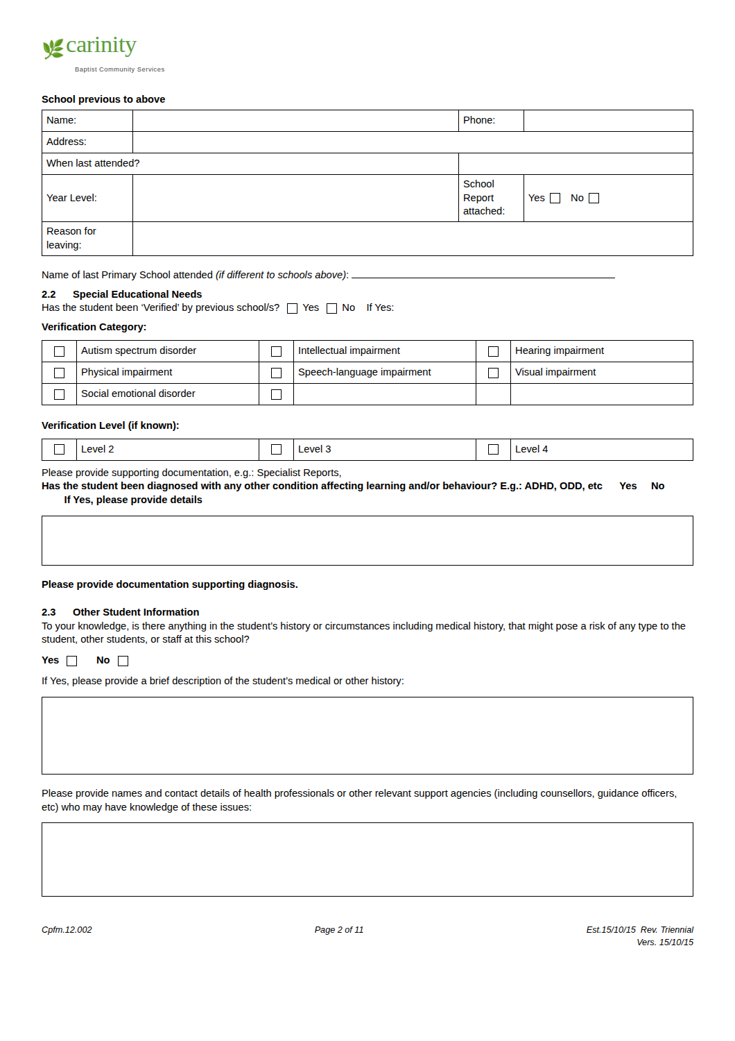🌿carinity
Baptist Community Services
School previous to above
| Name: | | Phone: | |
| Address: | |
| When last attended? | |
| Year Level: | | School Report attached: | Yes No |
| Reason for leaving: | |
Name of last Primary School attended (if different to schools above):
2.2 Special Educational Needs
Has the student been ‘Verified’ by previous school/s? Yes No If Yes:
Verification Category:
| | Autism spectrum disorder | | Intellectual impairment | | Hearing impairment |
| | Physical impairment | | Speech-language impairment | | Visual impairment |
| | Social emotional disorder | | | | |
Verification Level (if known):
| | Level 2 | | Level 3 | | Level 4 |
Please provide supporting documentation, e.g.: Specialist Reports,
Has the student been diagnosed with any other condition affecting learning and/or behaviour? E.g.: ADHD, ODD, etc Yes No If Yes, please provide details
Please provide documentation supporting diagnosis.
2.3 Other Student Information
To your knowledge, is there anything in the student’s history or circumstances including medical history, that might pose a risk of any type to the student, other students, or staff at this school?
Yes No
If Yes, please provide a brief description of the student’s medical or other history:
Please provide names and contact details of health professionals or other relevant support agencies (including counsellors, guidance officers, etc) who may have knowledge of these issues:
Cpfm.12.002
Page 2 of 11
Est.15/10/15 Rev. Triennial
Vers. 15/10/15